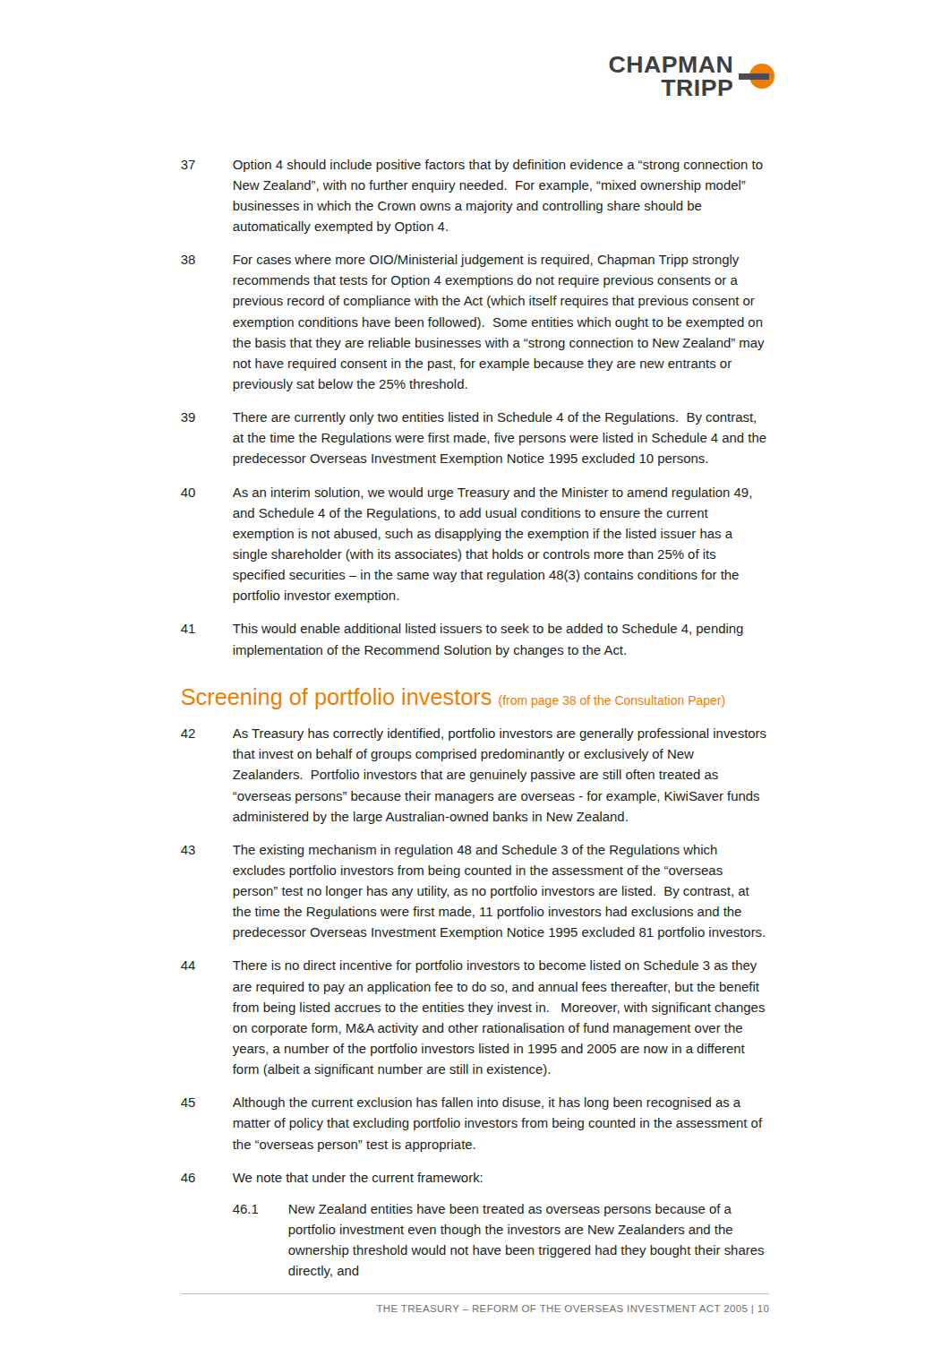CHAPMANTRIPP
Option 4 should include positive factors that by definition evidence a “strong connection to New Zealand”, with no further enquiry needed. For example, “mixed ownership model” businesses in which the Crown owns a majority and controlling share should be automatically exempted by Option 4.
For cases where more OIO/Ministerial judgement is required, Chapman Tripp strongly recommends that tests for Option 4 exemptions do not require previous consents or a previous record of compliance with the Act (which itself requires that previous consent or exemption conditions have been followed). Some entities which ought to be exempted on the basis that they are reliable businesses with a “strong connection to New Zealand” may not have required consent in the past, for example because they are new entrants or previously sat below the 25% threshold.
There are currently only two entities listed in Schedule 4 of the Regulations. By contrast, at the time the Regulations were first made, five persons were listed in Schedule 4 and the predecessor Overseas Investment Exemption Notice 1995 excluded 10 persons.
As an interim solution, we would urge Treasury and the Minister to amend regulation 49, and Schedule 4 of the Regulations, to add usual conditions to ensure the current exemption is not abused, such as disapplying the exemption if the listed issuer has a single shareholder (with its associates) that holds or controls more than 25% of its specified securities – in the same way that regulation 48(3) contains conditions for the portfolio investor exemption.
This would enable additional listed issuers to seek to be added to Schedule 4, pending implementation of the Recommend Solution by changes to the Act.
Screening of portfolio investors (from page 38 of the Consultation Paper)
As Treasury has correctly identified, portfolio investors are generally professional investors that invest on behalf of groups comprised predominantly or exclusively of New Zealanders. Portfolio investors that are genuinely passive are still often treated as “overseas persons” because their managers are overseas - for example, KiwiSaver funds administered by the large Australian-owned banks in New Zealand.
The existing mechanism in regulation 48 and Schedule 3 of the Regulations which excludes portfolio investors from being counted in the assessment of the “overseas person” test no longer has any utility, as no portfolio investors are listed. By contrast, at the time the Regulations were first made, 11 portfolio investors had exclusions and the predecessor Overseas Investment Exemption Notice 1995 excluded 81 portfolio investors.
There is no direct incentive for portfolio investors to become listed on Schedule 3 as they are required to pay an application fee to do so, and annual fees thereafter, but the benefit from being listed accrues to the entities they invest in. Moreover, with significant changes on corporate form, M&A activity and other rationalisation of fund management over the years, a number of the portfolio investors listed in 1995 and 2005 are now in a different form (albeit a significant number are still in existence).
Although the current exclusion has fallen into disuse, it has long been recognised as a matter of policy that excluding portfolio investors from being counted in the assessment of the “overseas person” test is appropriate.
We note that under the current framework:
New Zealand entities have been treated as overseas persons because of a portfolio investment even though the investors are New Zealanders and the ownership threshold would not have been triggered had they bought their shares directly, and
The Treasury – Reform of the Overseas Investment Act 2005 | 10